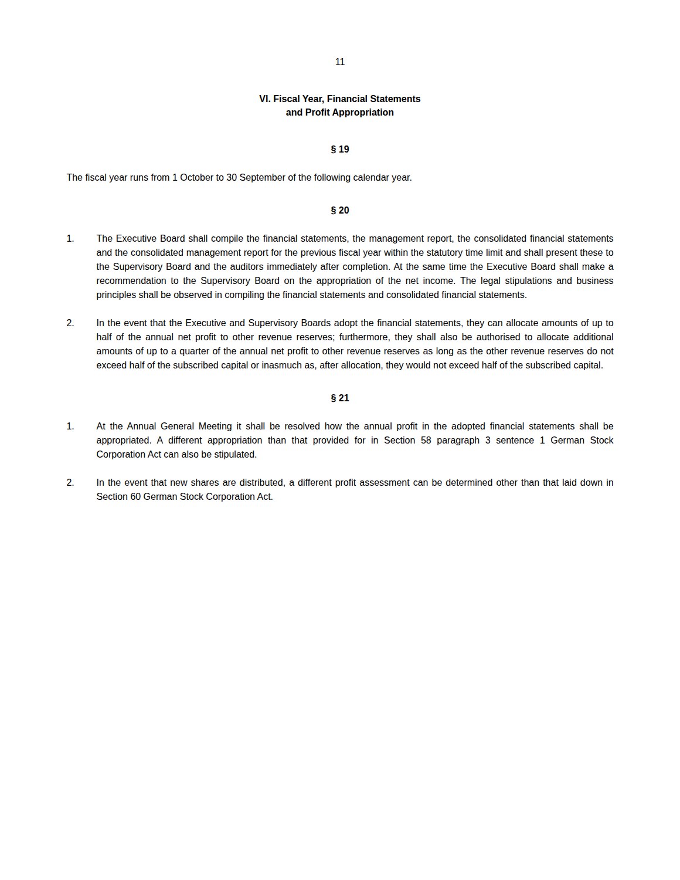11
VI. Fiscal Year, Financial Statements
and Profit Appropriation
§ 19
The fiscal year runs from 1 October to 30 September of the following calendar year.
§ 20
The Executive Board shall compile the financial statements, the management report, the consolidated financial statements and the consolidated management report for the previous fiscal year within the statutory time limit and shall present these to the Supervisory Board and the auditors immediately after completion. At the same time the Executive Board shall make a recommendation to the Supervisory Board on the appropriation of the net income. The legal stipulations and business principles shall be observed in compiling the financial statements and consolidated financial statements.
In the event that the Executive and Supervisory Boards adopt the financial statements, they can allocate amounts of up to half of the annual net profit to other revenue reserves; furthermore, they shall also be authorised to allocate additional amounts of up to a quarter of the annual net profit to other revenue reserves as long as the other revenue reserves do not exceed half of the subscribed capital or inasmuch as, after allocation, they would not exceed half of the subscribed capital.
§ 21
At the Annual General Meeting it shall be resolved how the annual profit in the adopted financial statements shall be appropriated. A different appropriation than that provided for in Section 58 paragraph 3 sentence 1 German Stock Corporation Act can also be stipulated.
In the event that new shares are distributed, a different profit assessment can be determined other than that laid down in Section 60 German Stock Corporation Act.